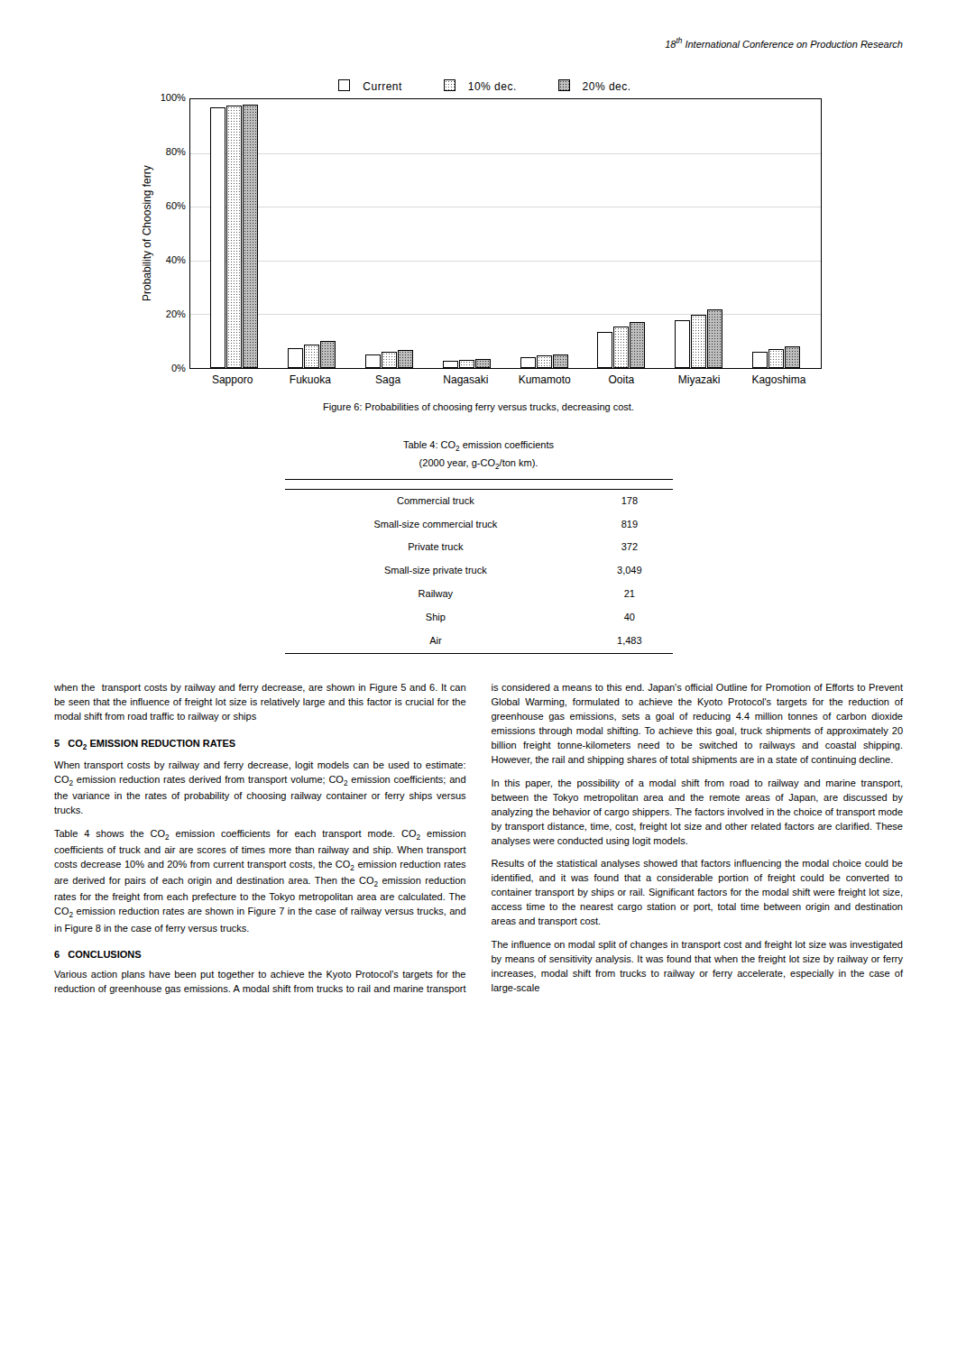18th International Conference on Production Research
Current 10% dec. 20% dec.
Probability of Choosing ferry
100%
80%
60%
40%
20%
0%
Sapporo Fukuoka Saga Nagasaki Kumamoto Ooita Miyazaki Kagoshima
Figure 6: Probabilities of choosing ferry versus trucks, decreasing cost.
Table 4: CO2 emission coefficients
(2000 year, g-CO2/ton km).
| Commercial truck | 178 |
| Small-size commercial truck | 819 |
| Private truck | 372 |
| Small-size private truck | 3,049 |
| Railway | 21 |
| Ship | 40 |
| Air | 1,483 |
when the transport costs by railway and ferry decrease, are shown in Figure 5 and 6. It can be seen that the influence of freight lot size is relatively large and this factor is crucial for the modal shift from road traffic to railway or ships
5 CO2 EMISSION REDUCTION RATES
When transport costs by railway and ferry decrease, logit models can be used to estimate: CO2 emission reduction rates derived from transport volume; CO2 emission coefficients; and the variance in the rates of probability of choosing railway container or ferry ships versus trucks.
Table 4 shows the CO2 emission coefficients for each transport mode. CO2 emission coefficients of truck and air are scores of times more than railway and ship. When transport costs decrease 10% and 20% from current transport costs, the CO2 emission reduction rates are derived for pairs of each origin and destination area. Then the CO2 emission reduction rates for the freight from each prefecture to the Tokyo metropolitan area are calculated. The CO2 emission reduction rates are shown in Figure 7 in the case of railway versus trucks, and in Figure 8 in the case of ferry versus trucks.
6 CONCLUSIONS
Various action plans have been put together to achieve the Kyoto Protocol's targets for the reduction of greenhouse gas emissions. A modal shift from trucks to rail and marine transport is considered a means to this end. Japan's official Outline for Promotion of Efforts to Prevent Global Warming, formulated to achieve the Kyoto Protocol's targets for the reduction of greenhouse gas emissions, sets a goal of reducing 4.4 million tonnes of carbon dioxide emissions through modal shifting. To achieve this goal, truck shipments of approximately 20 billion freight tonne-kilometers need to be switched to railways and coastal shipping. However, the rail and shipping shares of total shipments are in a state of continuing decline.
In this paper, the possibility of a modal shift from road to railway and marine transport, between the Tokyo metropolitan area and the remote areas of Japan, are discussed by analyzing the behavior of cargo shippers. The factors involved in the choice of transport mode by transport distance, time, cost, freight lot size and other related factors are clarified. These analyses were conducted using logit models.
Results of the statistical analyses showed that factors influencing the modal choice could be identified, and it was found that a considerable portion of freight could be converted to container transport by ships or rail. Significant factors for the modal shift were freight lot size, access time to the nearest cargo station or port, total time between origin and destination areas and transport cost.
The influence on modal split of changes in transport cost and freight lot size was investigated by means of sensitivity analysis. It was found that when the freight lot size by railway or ferry increases, modal shift from trucks to railway or ferry accelerate, especially in the case of large-scale